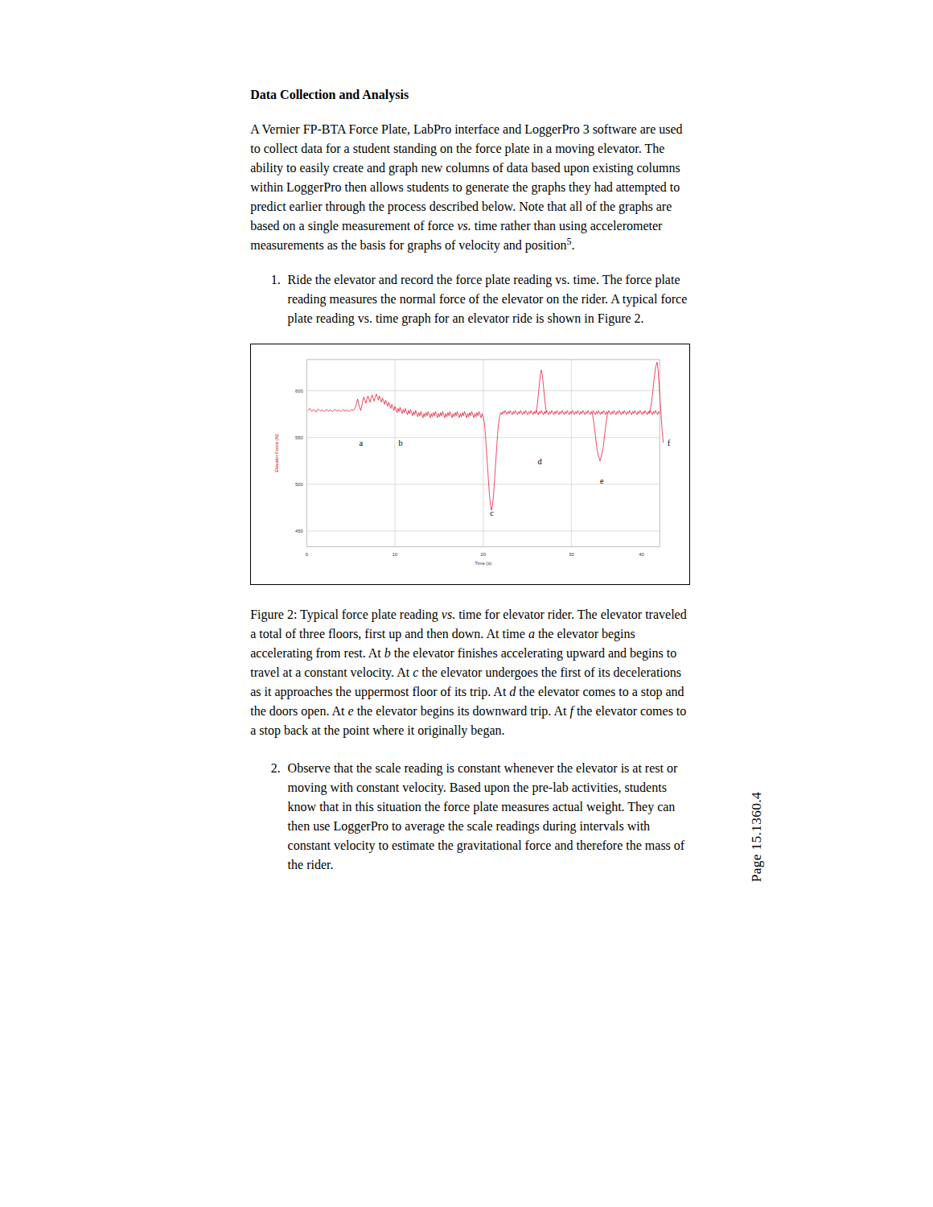Data Collection and Analysis
A Vernier FP-BTA Force Plate, LabPro interface and LoggerPro 3 software are used to collect data for a student standing on the force plate in a moving elevator. The ability to easily create and graph new columns of data based upon existing columns within LoggerPro then allows students to generate the graphs they had attempted to predict earlier through the process described below. Note that all of the graphs are based on a single measurement of force vs. time rather than using accelerometer measurements as the basis for graphs of velocity and position5.
Ride the elevator and record the force plate reading vs. time. The force plate reading measures the normal force of the elevator on the rider. A typical force plate reading vs. time graph for an elevator ride is shown in Figure 2.
600 550 500 450 Elevator Force (N) 0 10 20 30 40 Time (s) a b c d e f
Figure 2: Typical force plate reading vs. time for elevator rider. The elevator traveled a total of three floors, first up and then down. At time a the elevator begins accelerating from rest. At b the elevator finishes accelerating upward and begins to travel at a constant velocity. At c the elevator undergoes the first of its decelerations as it approaches the uppermost floor of its trip. At d the elevator comes to a stop and the doors open. At e the elevator begins its downward trip. At f the elevator comes to a stop back at the point where it originally began.
Observe that the scale reading is constant whenever the elevator is at rest or moving with constant velocity. Based upon the pre-lab activities, students know that in this situation the force plate measures actual weight. They can then use LoggerPro to average the scale readings during intervals with constant velocity to estimate the gravitational force and therefore the mass of the rider.
Page 15.1360.4